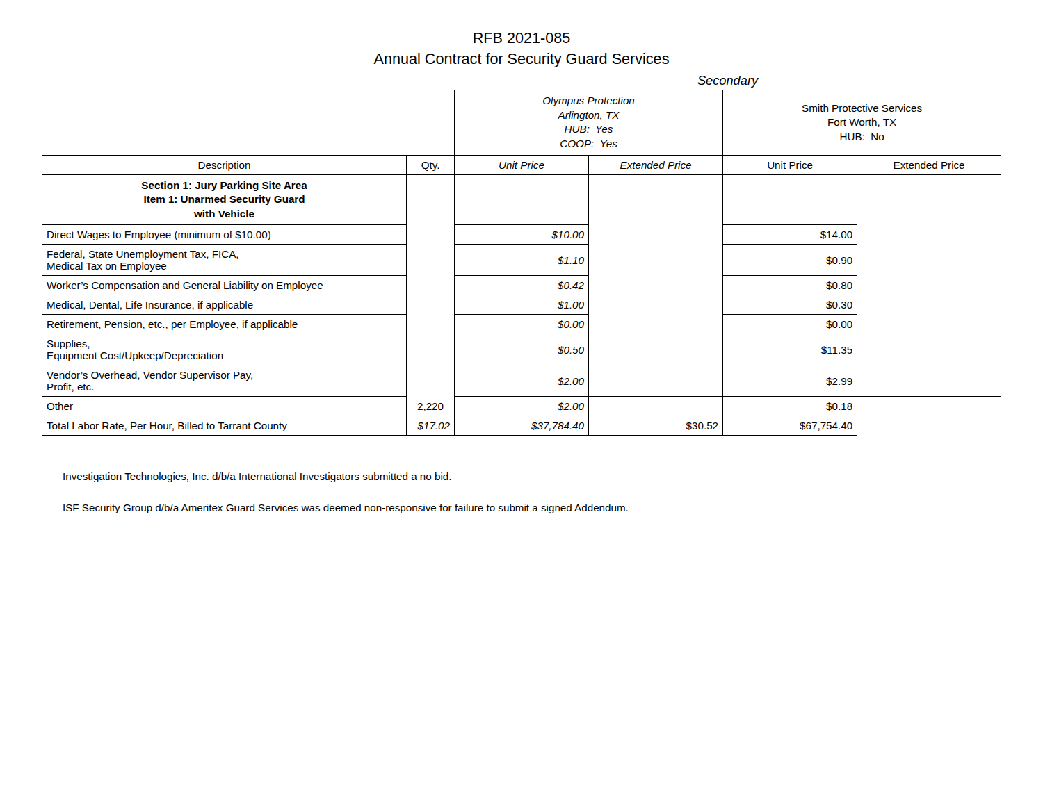RFB 2021-085
Annual Contract for Security Guard Services
| | | Secondary |
| | | Olympus Protection Arlington, TX HUB: Yes COOP: Yes | Smith Protective Services Fort Worth, TX HUB: No |
| Description | Qty. | Unit Price | Extended Price | Unit Price | Extended Price |
| Section 1: Jury Parking Site Area Item 1: Unarmed Security Guard with Vehicle | 2,220 | | | | |
| Direct Wages to Employee (minimum of $10.00) | $10.00 | $14.00 |
| Federal, State Unemployment Tax, FICA, Medical Tax on Employee | $1.10 | $0.90 |
| Worker’s Compensation and General Liability on Employee | $0.42 | $0.80 |
| Medical, Dental, Life Insurance, if applicable | $1.00 | $0.30 |
| Retirement, Pension, etc., per Employee, if applicable | $0.00 | $0.00 |
| Supplies, Equipment Cost/Upkeep/Depreciation | $0.50 | $11.35 |
| Vendor’s Overhead, Vendor Supervisor Pay, Profit, etc. | $2.00 | $2.99 |
| Other | $2.00 | | $0.18 | |
| Total Labor Rate, Per Hour, Billed to Tarrant County | $17.02 | $37,784.40 | $30.52 | $67,754.40 |
Investigation Technologies, Inc. d/b/a International Investigators submitted a no bid.
ISF Security Group d/b/a Ameritex Guard Services was deemed non-responsive for failure to submit a signed Addendum.